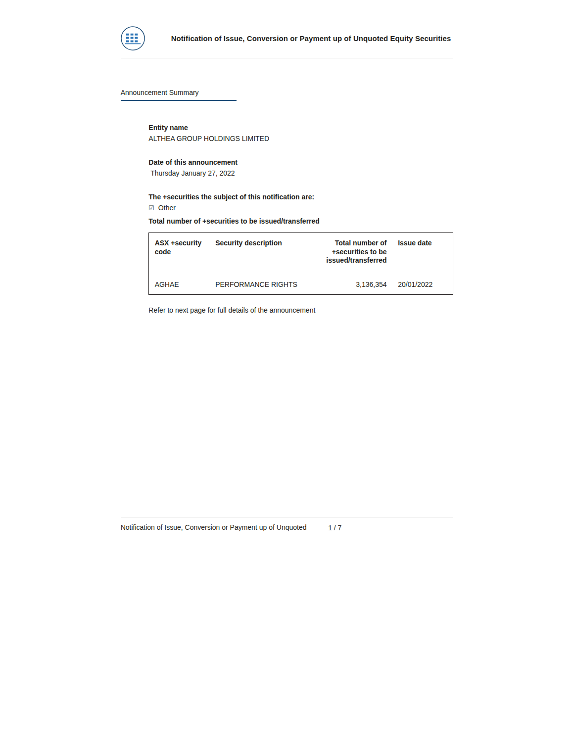Notification of Issue, Conversion or Payment up of Unquoted Equity Securities
Announcement Summary
Entity name
ALTHEA GROUP HOLDINGS LIMITED
Date of this announcement
Thursday January 27, 2022
The +securities the subject of this notification are:
☑Other
Total number of +securities to be issued/transferred
| ASX +security code | Security description | Total number of +securities to be issued/transferred | Issue date |
| --- | --- | --- | --- |
| AGHAE | PERFORMANCE RIGHTS | 3,136,354 | 20/01/2022 |
Refer to next page for full details of the announcement
Notification of Issue, Conversion or Payment up of Unquoted Equity Securities
1 / 7